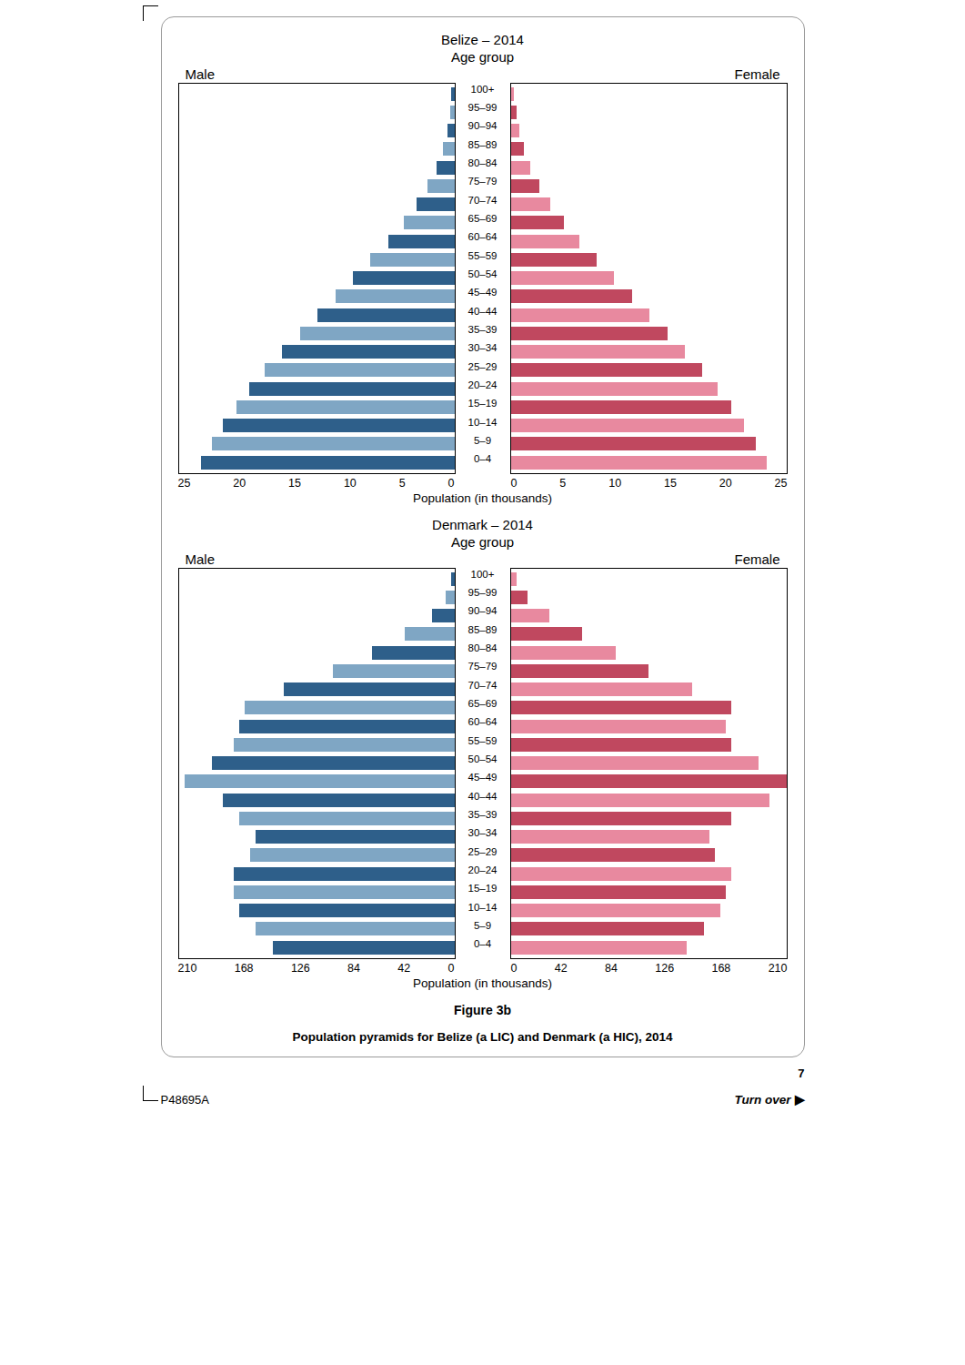Belize – 2014 Age group
Male Female
100+ 95–99 90–94 85–89 80–84 75–79 70–74 65–69 60–64 55–59 50–54 45–49 40–44 35–39 30–34 25–29 20–24 15–19 10–14 5–9 0–4
2520151050
0510152025
Population (in thousands)
Denmark – 2014 Age group
Male Female
100+ 95–99 90–94 85–89 80–84 75–79 70–74 65–69 60–64 55–59 50–54 45–49 40–44 35–39 30–34 25–29 20–24 15–19 10–14 5–9 0–4
21016812684420
04284126168210
Population (in thousands)
Figure 3b
Population pyramids for Belize (a LIC) and Denmark (a HIC), 2014
7 P48695A Turn over▶